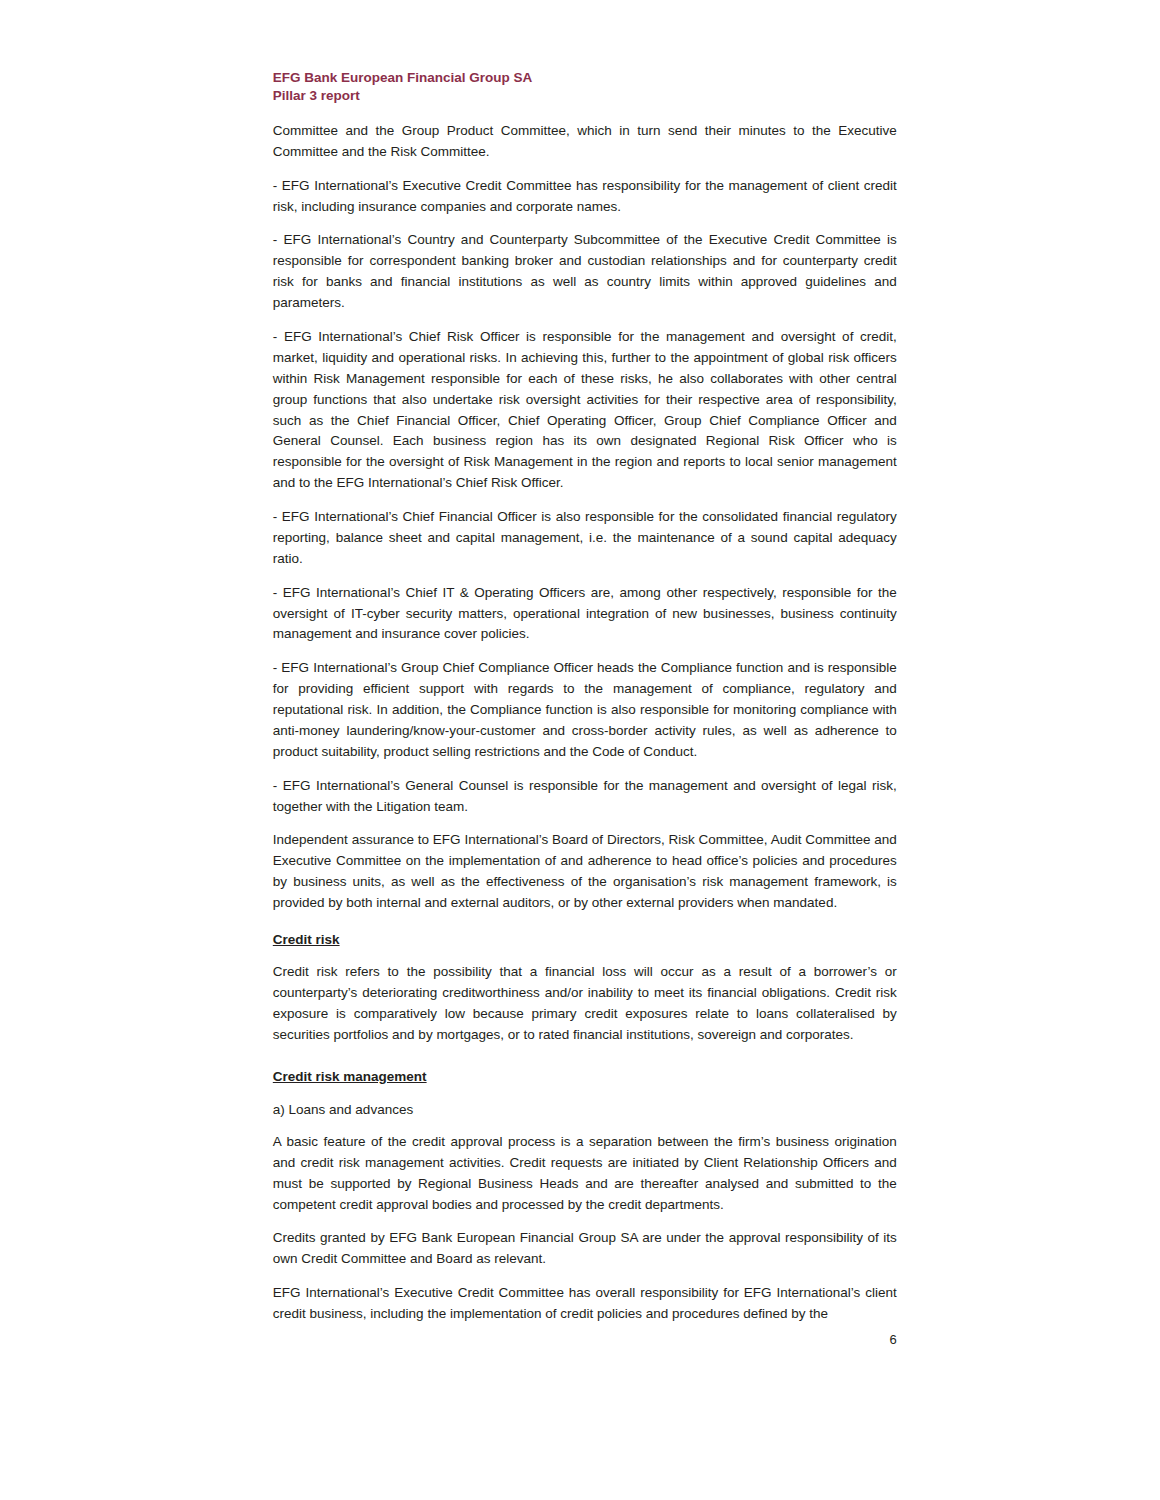EFG Bank European Financial Group SA Pillar 3 report
Committee and the Group Product Committee, which in turn send their minutes to the Executive Committee and the Risk Committee.
- EFG International’s Executive Credit Committee has responsibility for the management of client credit risk, including insurance companies and corporate names.
- EFG International’s Country and Counterparty Subcommittee of the Executive Credit Committee is responsible for correspondent banking broker and custodian relationships and for counterparty credit risk for banks and financial institutions as well as country limits within approved guidelines and parameters.
- EFG International’s Chief Risk Officer is responsible for the management and oversight of credit, market, liquidity and operational risks. In achieving this, further to the appointment of global risk officers within Risk Management responsible for each of these risks, he also collaborates with other central group functions that also undertake risk oversight activities for their respective area of responsibility, such as the Chief Financial Officer, Chief Operating Officer, Group Chief Compliance Officer and General Counsel. Each business region has its own designated Regional Risk Officer who is responsible for the oversight of Risk Management in the region and reports to local senior management and to the EFG International’s Chief Risk Officer.
- EFG International’s Chief Financial Officer is also responsible for the consolidated financial regulatory reporting, balance sheet and capital management, i.e. the maintenance of a sound capital adequacy ratio.
- EFG International’s Chief IT & Operating Officers are, among other respectively, responsible for the oversight of IT-cyber security matters, operational integration of new businesses, business continuity management and insurance cover policies.
- EFG International’s Group Chief Compliance Officer heads the Compliance function and is responsible for providing efficient support with regards to the management of compliance, regulatory and reputational risk. In addition, the Compliance function is also responsible for monitoring compliance with anti-money laundering/know-your-customer and cross-border activity rules, as well as adherence to product suitability, product selling restrictions and the Code of Conduct.
- EFG International’s General Counsel is responsible for the management and oversight of legal risk, together with the Litigation team.
Independent assurance to EFG International’s Board of Directors, Risk Committee, Audit Committee and Executive Committee on the implementation of and adherence to head office’s policies and procedures by business units, as well as the effectiveness of the organisation’s risk management framework, is provided by both internal and external auditors, or by other external providers when mandated.
Credit risk
Credit risk refers to the possibility that a financial loss will occur as a result of a borrower’s or counterparty’s deteriorating creditworthiness and/or inability to meet its financial obligations. Credit risk exposure is comparatively low because primary credit exposures relate to loans collateralised by securities portfolios and by mortgages, or to rated financial institutions, sovereign and corporates.
Credit risk management
a) Loans and advances
A basic feature of the credit approval process is a separation between the firm’s business origination and credit risk management activities. Credit requests are initiated by Client Relationship Officers and must be supported by Regional Business Heads and are thereafter analysed and submitted to the competent credit approval bodies and processed by the credit departments.
Credits granted by EFG Bank European Financial Group SA are under the approval responsibility of its own Credit Committee and Board as relevant.
EFG International’s Executive Credit Committee has overall responsibility for EFG International’s client credit business, including the implementation of credit policies and procedures defined by the
6